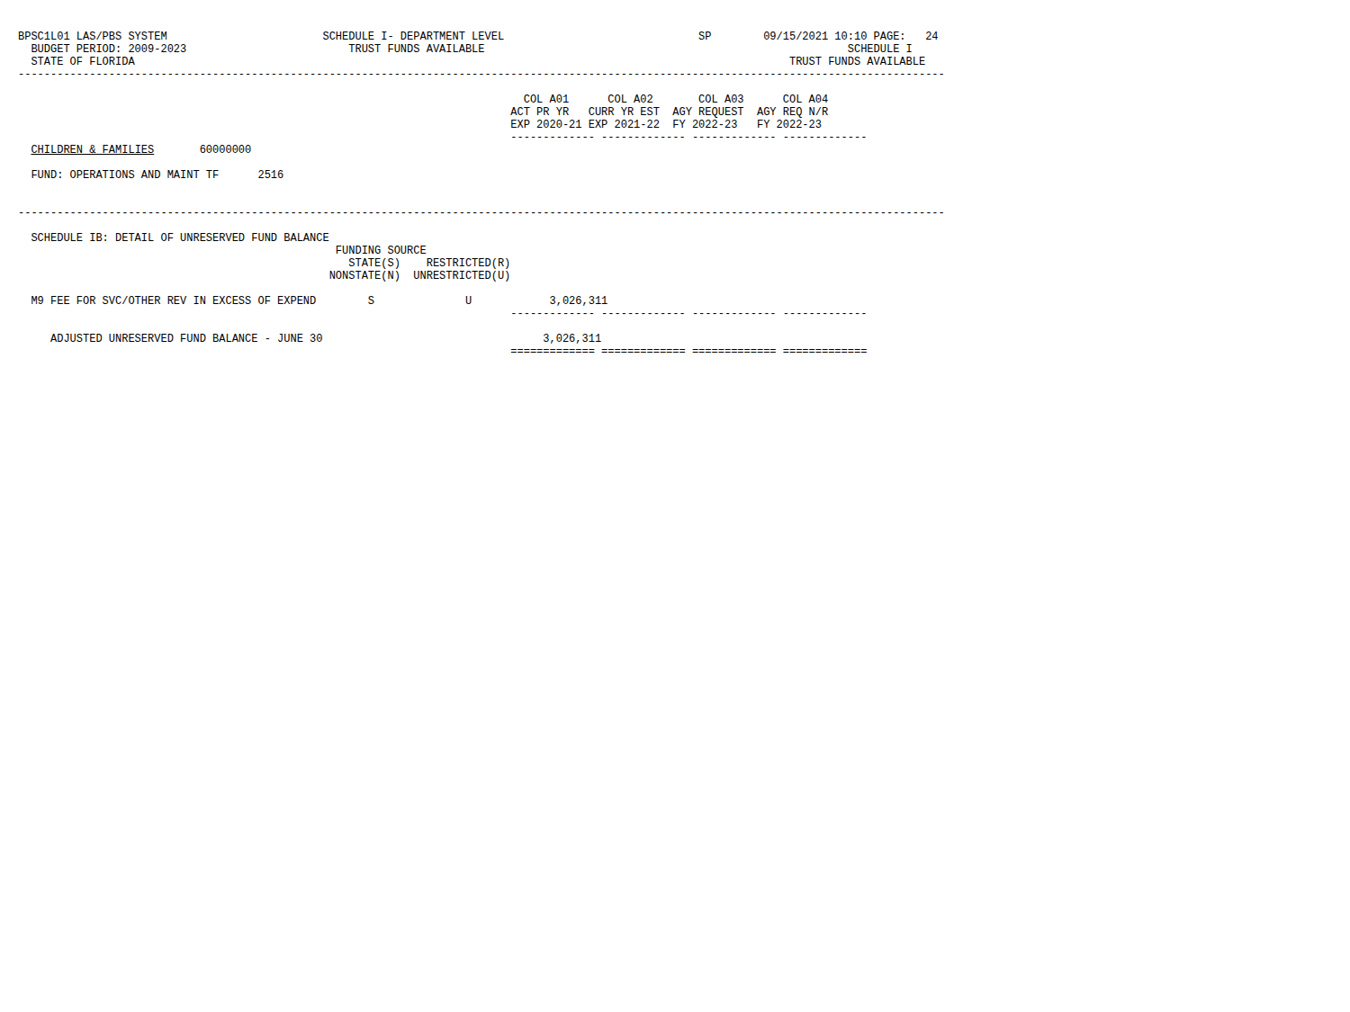BPSC1L01 LAS/PBS SYSTEM SCHEDULE I- DEPARTMENT LEVEL SP 09/15/2021 10:10 PAGE: 24 BUDGET PERIOD: 2009-2023 TRUST FUNDS AVAILABLE SCHEDULE I STATE OF FLORIDA TRUST FUNDS AVAILABLE ----------------------------------------------------------------------------------------------------------------------------------------------- COL A01 COL A02 COL A03 COL A04 ACT PR YR CURR YR EST AGY REQUEST AGY REQ N/R EXP 2020-21 EXP 2021-22 FY 2022-23 FY 2022-23 ------------- ------------- ------------- ------------- CHILDREN & FAMILIES 60000000 FUND: OPERATIONS AND MAINT TF 2516 ----------------------------------------------------------------------------------------------------------------------------------------------- SCHEDULE IB: DETAIL OF UNRESERVED FUND BALANCE FUNDING SOURCE STATE(S) RESTRICTED(R) NONSTATE(N) UNRESTRICTED(U) M9 FEE FOR SVC/OTHER REV IN EXCESS OF EXPEND S U 3,026,311 ------------- ------------- ------------- ------------- ADJUSTED UNRESERVED FUND BALANCE - JUNE 30 3,026,311 ============= ============= ============= =============